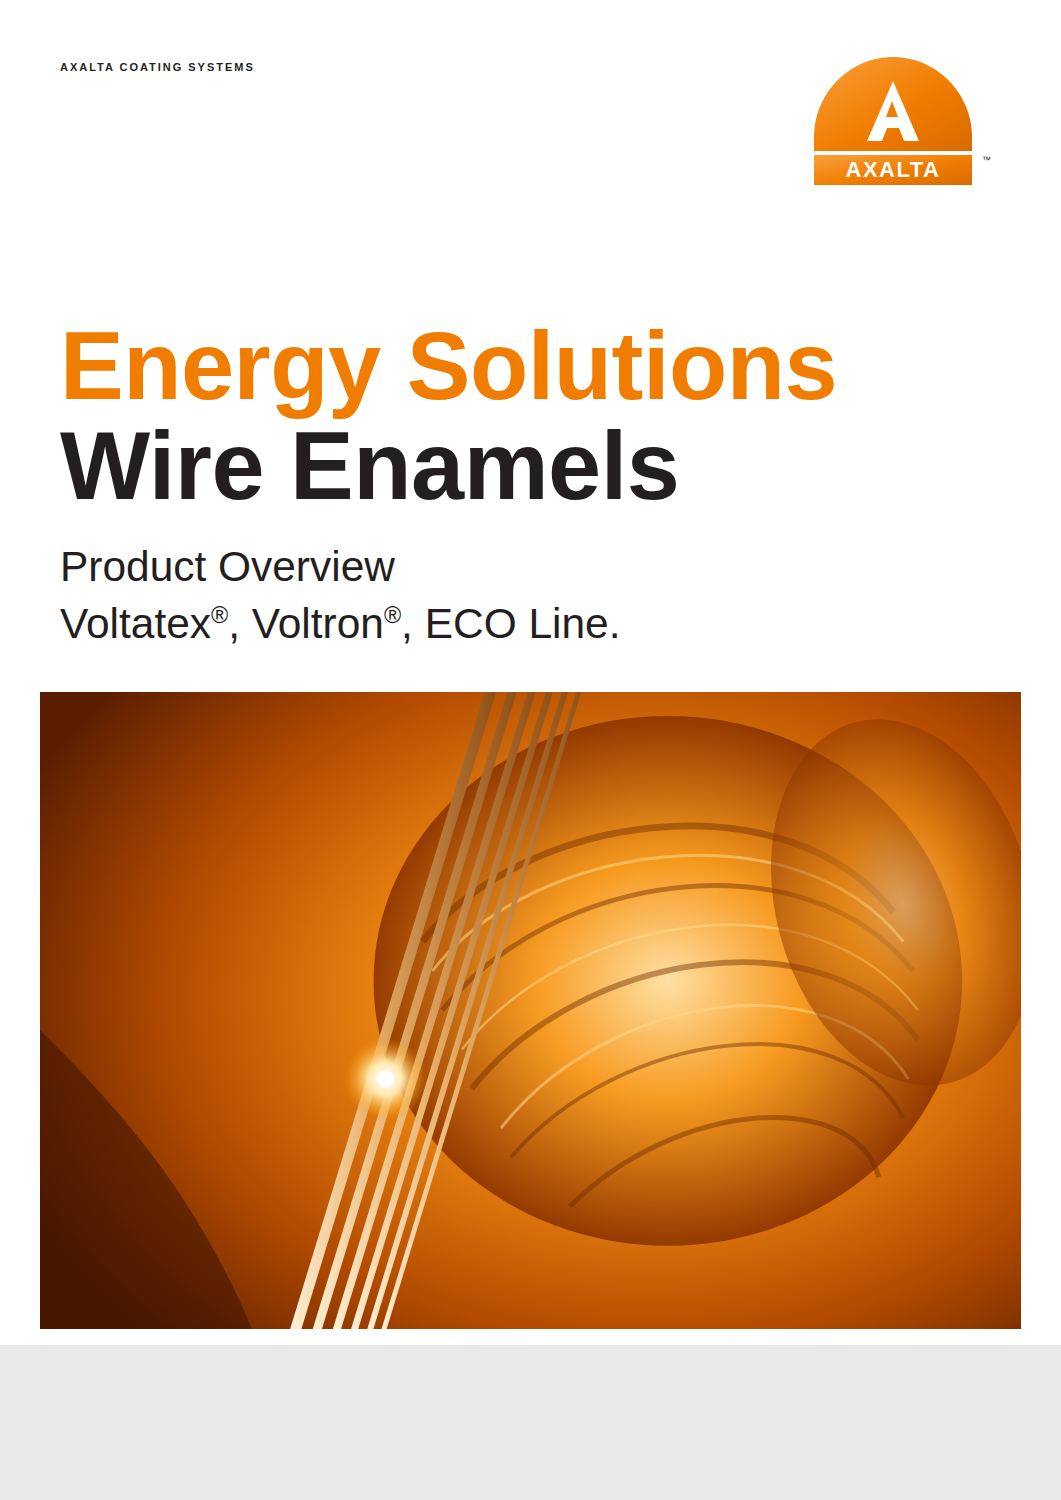Axalta Coating Systems
AXALTA ™
Energy Solutions Wire Enamels
Product Overview
Voltatex®, Voltron®, ECO Line.